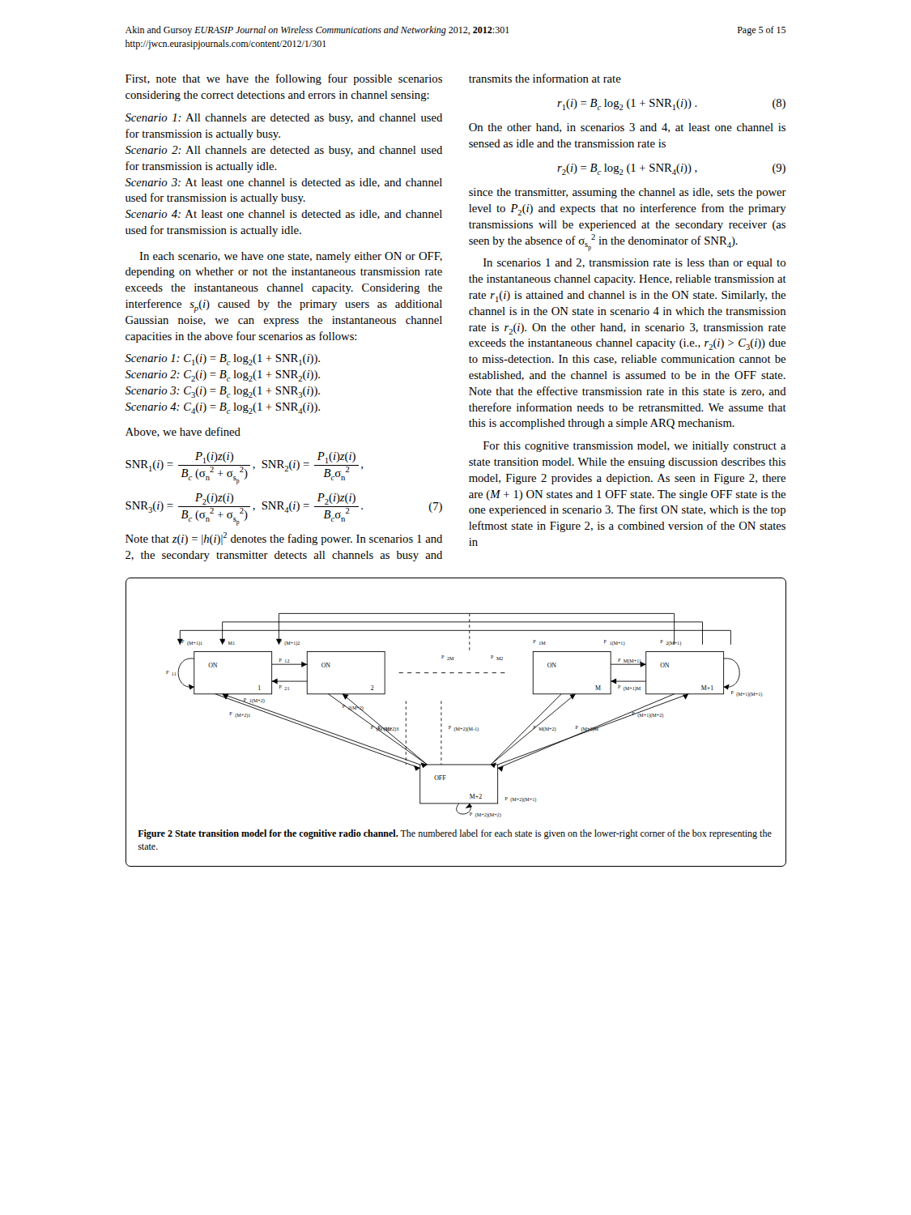Akin and Gursoy EURASIP Journal on Wireless Communications and Networking 2012, 2012:301
http://jwcn.eurasipjournals.com/content/2012/1/301
Page 5 of 15
First, note that we have the following four possible scenarios considering the correct detections and errors in channel sensing:
Scenario 1: All channels are detected as busy, and channel used for transmission is actually busy.
Scenario 2: All channels are detected as busy, and channel used for transmission is actually idle.
Scenario 3: At least one channel is detected as idle, and channel used for transmission is actually busy.
Scenario 4: At least one channel is detected as idle, and channel used for transmission is actually idle.
In each scenario, we have one state, namely either ON or OFF, depending on whether or not the instantaneous transmission rate exceeds the instantaneous channel capacity. Considering the interference sp(i) caused by the primary users as additional Gaussian noise, we can express the instantaneous channel capacities in the above four scenarios as follows:
Scenario 1: C1(i) = Bc log2(1 + SNR1(i)).
Scenario 2: C2(i) = Bc log2(1 + SNR2(i)).
Scenario 3: C3(i) = Bc log2(1 + SNR3(i)).
Scenario 4: C4(i) = Bc log2(1 + SNR4(i)).
Above, we have defined
SNR1(i) = P1(i)z(i) Bc (σn2 + σsp2) , SNR2(i) = P1(i)z(i) Bcσn2 ,
SNR3(i) = P2(i)z(i) Bc (σn2 + σsp2) , SNR4(i) = P2(i)z(i) Bcσn2 . (7)
Note that z(i) = |h(i)|2 denotes the fading power. In scenarios 1 and 2, the secondary transmitter detects all channels as busy and transmits the information at rate
r1(i) = Bc log2 (1 + SNR1(i)) . (8)
On the other hand, in scenarios 3 and 4, at least one channel is sensed as idle and the transmission rate is
r2(i) = Bc log2 (1 + SNR4(i)) , (9)
since the transmitter, assuming the channel as idle, sets the power level to P2(i) and expects that no interference from the primary transmissions will be experienced at the secondary receiver (as seen by the absence of σsp2 in the denominator of SNR4).
In scenarios 1 and 2, transmission rate is less than or equal to the instantaneous channel capacity. Hence, reliable transmission at rate r1(i) is attained and channel is in the ON state. Similarly, the channel is in the ON state in scenario 4 in which the transmission rate is r2(i). On the other hand, in scenario 3, transmission rate exceeds the instantaneous channel capacity (i.e., r2(i) > C3(i)) due to miss-detection. In this case, reliable communication cannot be established, and the channel is assumed to be in the OFF state. Note that the effective transmission rate in this state is zero, and therefore information needs to be retransmitted. We assume that this is accomplished through a simple ARQ mechanism.
For this cognitive transmission model, we initially construct a state transition model. While the ensuing discussion describes this model, Figure 2 provides a depiction. As seen in Figure 2, there are (M + 1) ON states and 1 OFF state. The single OFF state is the one experienced in scenario 3. The first ON state, which is the top leftmost state in Figure 2, is a combined version of the ON states in
P (M+1)1 P M1 P (M+1)2 P 1M P 1(M+1) P 2(M+1) ON 1 ON 2 ON M ON M+1 P 2M P M2 P 11 P (M+1)(M+1) P 12 P 21 P M(M+1) P (M+1)M OFF M+2 P (M+2)(M+2) P 1(M+2) P (M+2)1 P 2(M+2) P (M+2)2 P M(M+2) P (M+2)M P (M+1)(M+2) P (M+2)(M+1) P (M+2)3 P (M+2)(M-1)
Figure 2 State transition model for the cognitive radio channel. The numbered label for each state is given on the lower-right corner of the box representing the state.